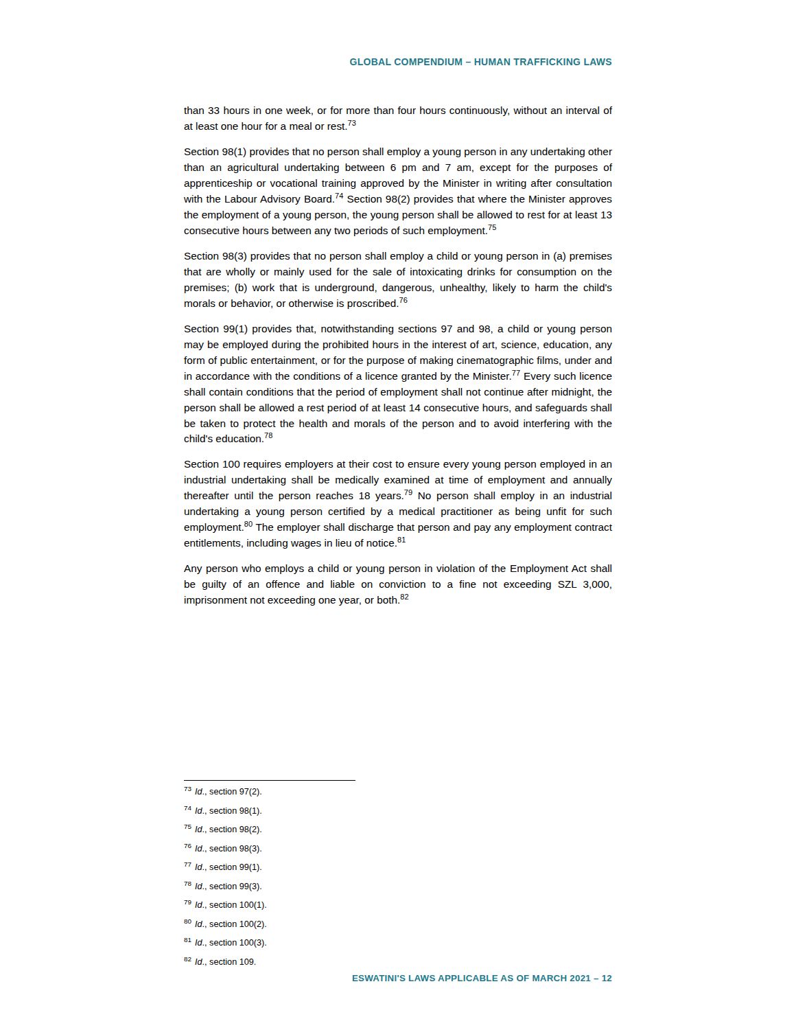GLOBAL COMPENDIUM – HUMAN TRAFFICKING LAWS
than 33 hours in one week, or for more than four hours continuously, without an interval of at least one hour for a meal or rest.73
Section 98(1) provides that no person shall employ a young person in any undertaking other than an agricultural undertaking between 6 pm and 7 am, except for the purposes of apprenticeship or vocational training approved by the Minister in writing after consultation with the Labour Advisory Board.74 Section 98(2) provides that where the Minister approves the employment of a young person, the young person shall be allowed to rest for at least 13 consecutive hours between any two periods of such employment.75
Section 98(3) provides that no person shall employ a child or young person in (a) premises that are wholly or mainly used for the sale of intoxicating drinks for consumption on the premises; (b) work that is underground, dangerous, unhealthy, likely to harm the child's morals or behavior, or otherwise is proscribed.76
Section 99(1) provides that, notwithstanding sections 97 and 98, a child or young person may be employed during the prohibited hours in the interest of art, science, education, any form of public entertainment, or for the purpose of making cinematographic films, under and in accordance with the conditions of a licence granted by the Minister.77 Every such licence shall contain conditions that the period of employment shall not continue after midnight, the person shall be allowed a rest period of at least 14 consecutive hours, and safeguards shall be taken to protect the health and morals of the person and to avoid interfering with the child's education.78
Section 100 requires employers at their cost to ensure every young person employed in an industrial undertaking shall be medically examined at time of employment and annually thereafter until the person reaches 18 years.79 No person shall employ in an industrial undertaking a young person certified by a medical practitioner as being unfit for such employment.80 The employer shall discharge that person and pay any employment contract entitlements, including wages in lieu of notice.81
Any person who employs a child or young person in violation of the Employment Act shall be guilty of an offence and liable on conviction to a fine not exceeding SZL 3,000, imprisonment not exceeding one year, or both.82
73 Id., section 97(2).
74 Id., section 98(1).
75 Id., section 98(2).
76 Id., section 98(3).
77 Id., section 99(1).
78 Id., section 99(3).
79 Id., section 100(1).
80 Id., section 100(2).
81 Id., section 100(3).
82 Id., section 109.
ESWATINI'S LAWS APPLICABLE AS OF MARCH 2021 – 12